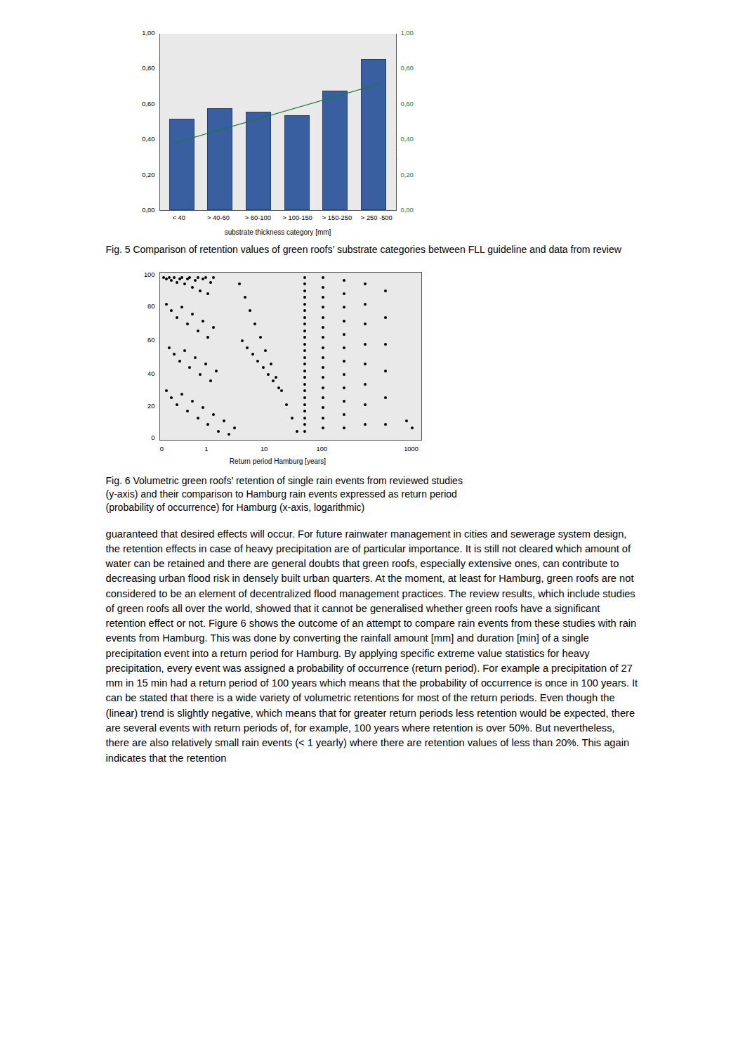Year/study period average retention
Average yearly retention FLL
1,00 0,80 0,60 0,40 0,20 0,00
1,00 0,80 0,60 0,40 0,20 0,00
< 40 > 40-60 > 60-100 > 100-150 > 150-250 > 250 -500
substrate thickness category [mm]
Fig. 5 Comparison of retention values of green roofs’ substrate categories between FLL guideline and data from review
Volumetric retention rain event [%]
100 80 60 40 20 0
0 1 10 100 1000
Return period Hamburg [years]
Fig. 6 Volumetric green roofs’ retention of single rain events from reviewed studies
(y-axis) and their comparison to Hamburg rain events expressed as return period
(probability of occurrence) for Hamburg (x-axis, logarithmic)
guaranteed that desired effects will occur. For future rainwater management in cities and sewerage system design, the retention effects in case of heavy precipitation are of particular importance. It is still not cleared which amount of water can be retained and there are general doubts that green roofs, especially extensive ones, can contribute to decreasing urban flood risk in densely built urban quarters. At the moment, at least for Hamburg, green roofs are not considered to be an element of decentralized flood management practices. The review results, which include studies of green roofs all over the world, showed that it cannot be generalised whether green roofs have a significant retention effect or not. Figure 6 shows the outcome of an attempt to compare rain events from these studies with rain events from Hamburg. This was done by converting the rainfall amount [mm] and duration [min] of a single precipitation event into a return period for Hamburg. By applying specific extreme value statistics for heavy precipitation, every event was assigned a probability of occurrence (return period). For example a precipitation of 27 mm in 15 min had a return period of 100 years which means that the probability of occurrence is once in 100 years. It can be stated that there is a wide variety of volumetric retentions for most of the return periods. Even though the (linear) trend is slightly negative, which means that for greater return periods less retention would be expected, there are several events with return periods of, for example, 100 years where retention is over 50%. But nevertheless, there are also relatively small rain events (< 1 yearly) where there are retention values of less than 20%. This again indicates that the retention